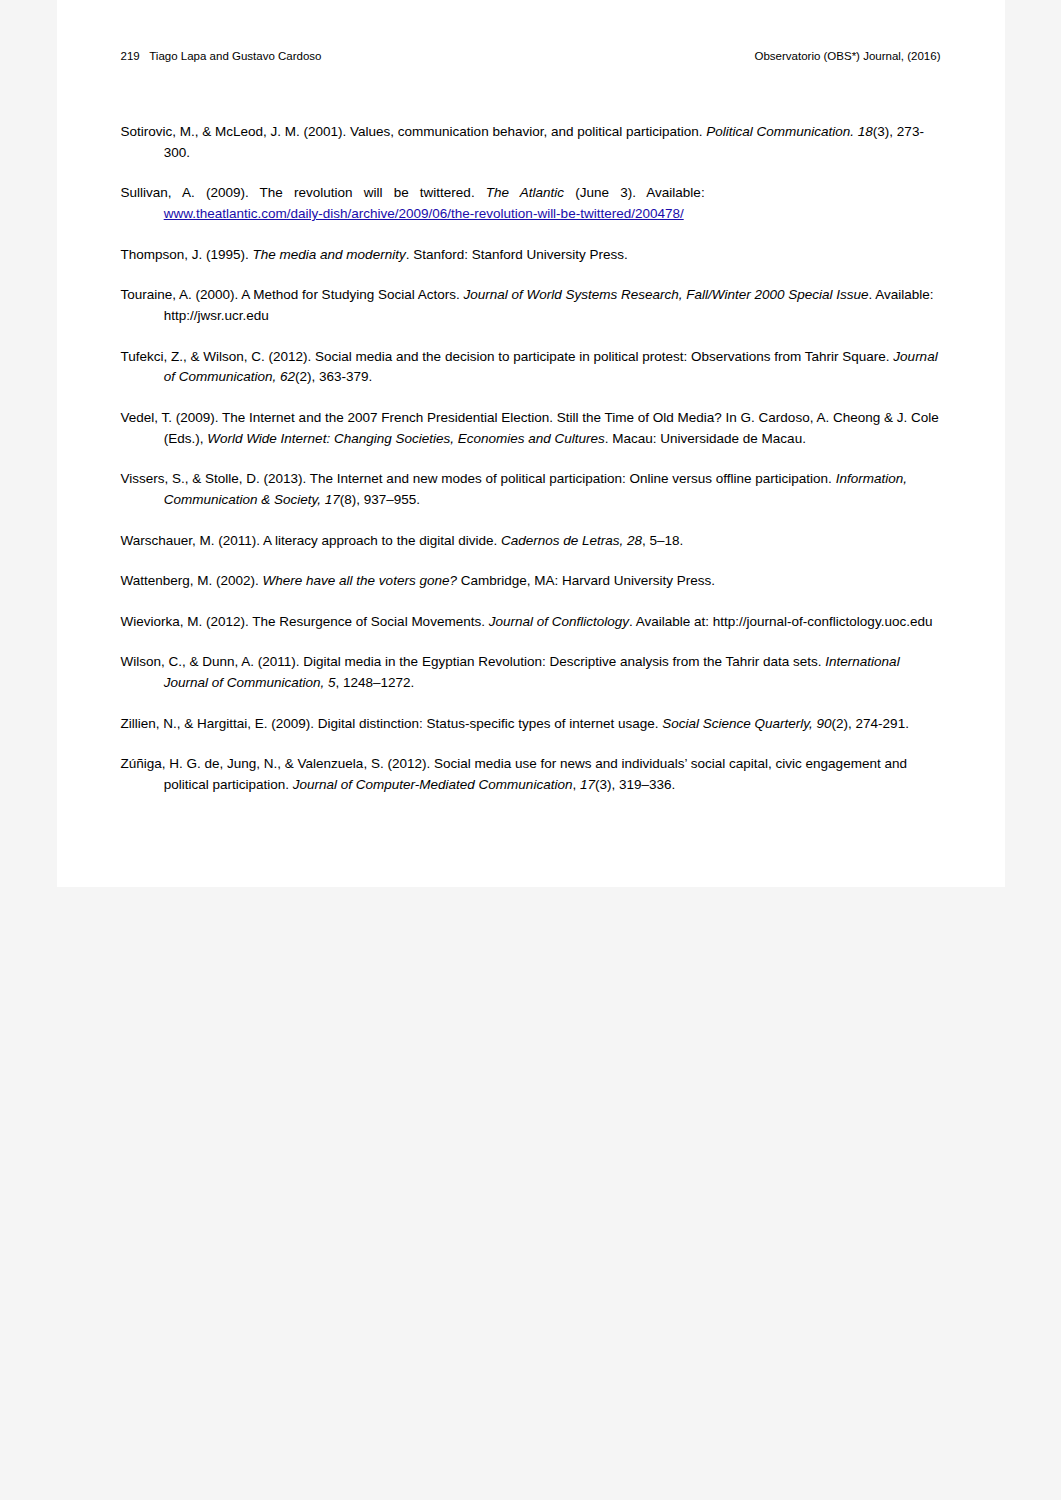219 Tiago Lapa and Gustavo Cardoso
Observatorio (OBS*) Journal, (2016)
Sotirovic, M., & McLeod, J. M. (2001). Values, communication behavior, and political participation. Political Communication. 18(3), 273-300.
Sullivan, A. (2009). The revolution will be twittered. The Atlantic (June 3). Available:
www.theatlantic.com/daily-dish/archive/2009/06/the-revolution-will-be-twittered/200478/
Thompson, J. (1995). The media and modernity. Stanford: Stanford University Press.
Touraine, A. (2000). A Method for Studying Social Actors. Journal of World Systems Research, Fall/Winter 2000 Special Issue. Available: http://jwsr.ucr.edu
Tufekci, Z., & Wilson, C. (2012). Social media and the decision to participate in political protest: Observations from Tahrir Square. Journal of Communication, 62(2), 363-379.
Vedel, T. (2009). The Internet and the 2007 French Presidential Election. Still the Time of Old Media? In G. Cardoso, A. Cheong & J. Cole (Eds.), World Wide Internet: Changing Societies, Economies and Cultures. Macau: Universidade de Macau.
Vissers, S., & Stolle, D. (2013). The Internet and new modes of political participation: Online versus offline participation. Information, Communication & Society, 17(8), 937–955.
Warschauer, M. (2011). A literacy approach to the digital divide. Cadernos de Letras, 28, 5–18.
Wattenberg, M. (2002). Where have all the voters gone? Cambridge, MA: Harvard University Press.
Wieviorka, M. (2012). The Resurgence of Social Movements. Journal of Conflictology. Available at: http://journal-of-conflictology.uoc.edu
Wilson, C., & Dunn, A. (2011). Digital media in the Egyptian Revolution: Descriptive analysis from the Tahrir data sets. International Journal of Communication, 5, 1248–1272.
Zillien, N., & Hargittai, E. (2009). Digital distinction: Status-specific types of internet usage. Social Science Quarterly, 90(2), 274-291.
Zúñiga, H. G. de, Jung, N., & Valenzuela, S. (2012). Social media use for news and individuals’ social capital, civic engagement and political participation. Journal of Computer-Mediated Communication, 17(3), 319–336.